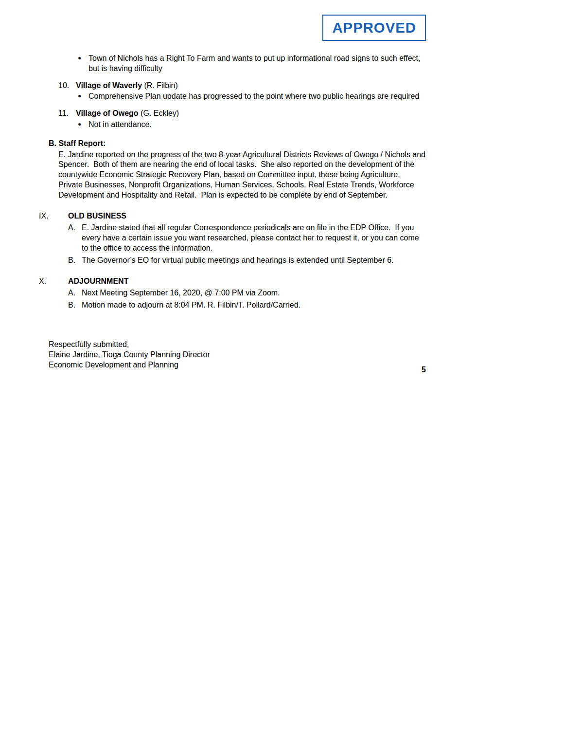APPROVED
Town of Nichols has a Right To Farm and wants to put up informational road signs to such effect, but is having difficulty
10. Village of Waverly (R. Filbin)
Comprehensive Plan update has progressed to the point where two public hearings are required
11. Village of Owego (G. Eckley)
Not in attendance.
B. Staff Report:
E. Jardine reported on the progress of the two 8-year Agricultural Districts Reviews of Owego / Nichols and Spencer. Both of them are nearing the end of local tasks. She also reported on the development of the countywide Economic Strategic Recovery Plan, based on Committee input, those being Agriculture, Private Businesses, Nonprofit Organizations, Human Services, Schools, Real Estate Trends, Workforce Development and Hospitality and Retail. Plan is expected to be complete by end of September.
IX. OLD BUSINESS
A. E. Jardine stated that all regular Correspondence periodicals are on file in the EDP Office. If you every have a certain issue you want researched, please contact her to request it, or you can come to the office to access the information.
B. The Governor’s EO for virtual public meetings and hearings is extended until September 6.
X. ADJOURNMENT
A. Next Meeting September 16, 2020, @ 7:00 PM via Zoom.
B. Motion made to adjourn at 8:04 PM. R. Filbin/T. Pollard/Carried.
Respectfully submitted,
Elaine Jardine, Tioga County Planning Director
Economic Development and Planning
5